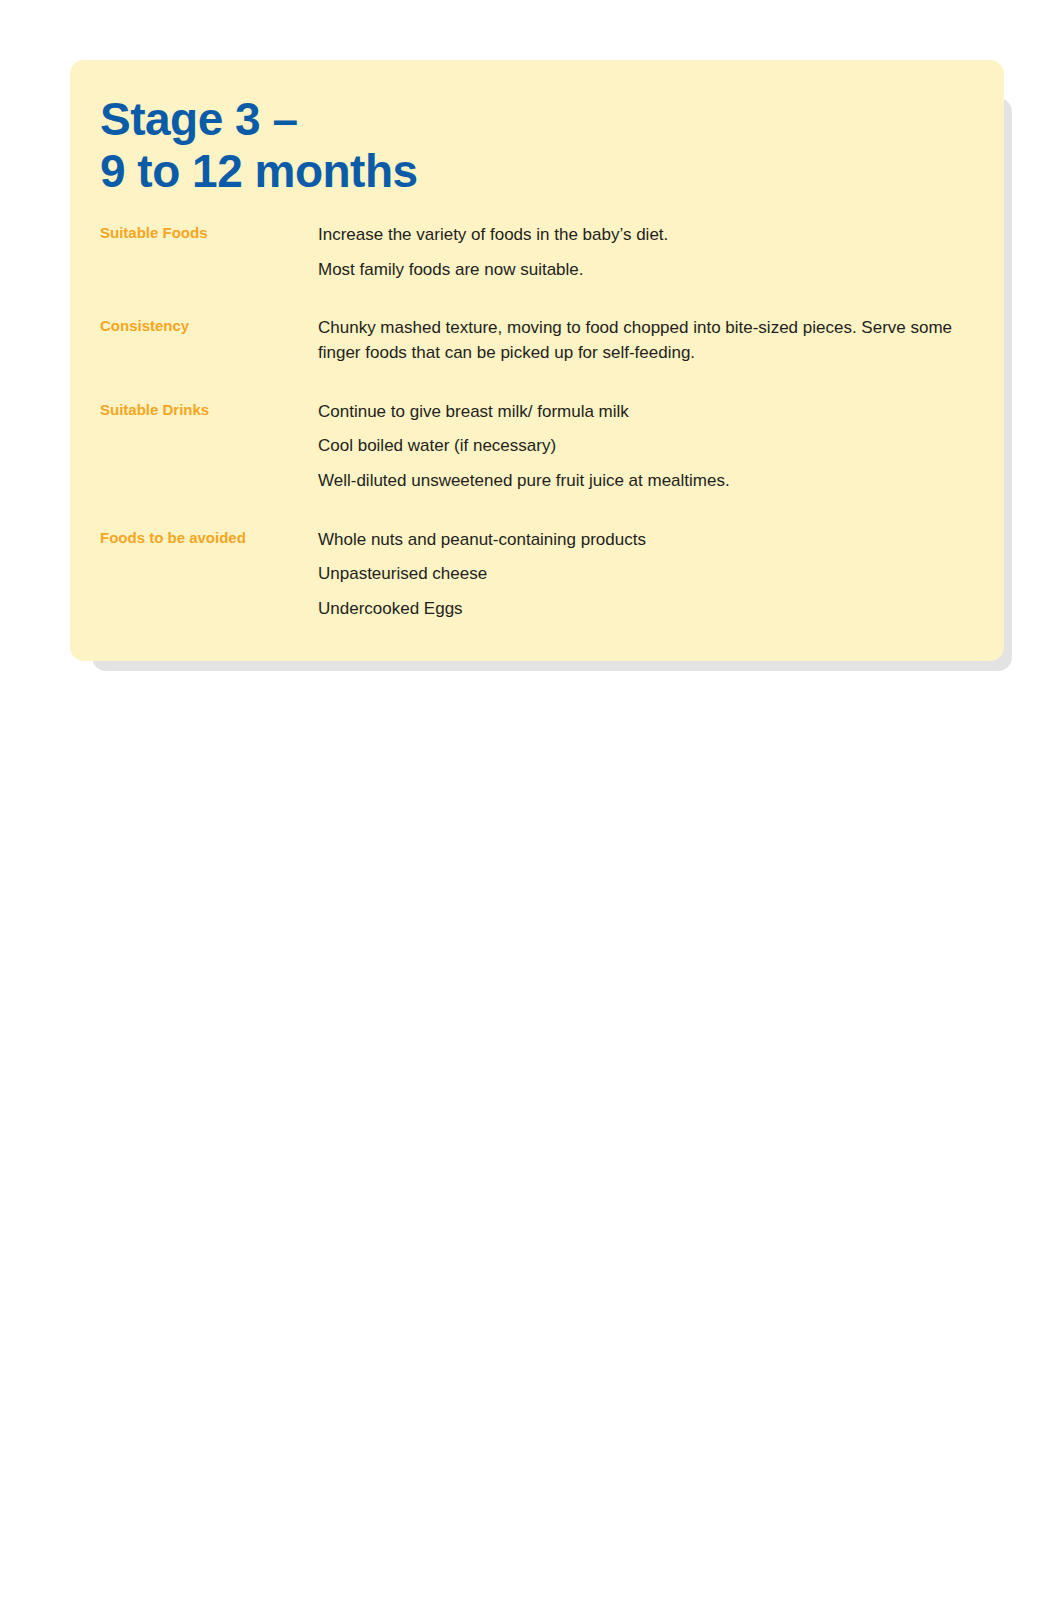Stage 3 –
9 to 12 months
| Suitable Foods | Increase the variety of foods in the baby’s diet. Most family foods are now suitable. |
| Consistency | Chunky mashed texture, moving to food chopped into bite-sized pieces. Serve some finger foods that can be picked up for self-feeding. |
| Suitable Drinks | Continue to give breast milk/ formula milk Cool boiled water (if necessary) Well-diluted unsweetened pure fruit juice at mealtimes. |
| Foods to be avoided | Whole nuts and peanut-containing products Unpasteurised cheese Undercooked Eggs |
12